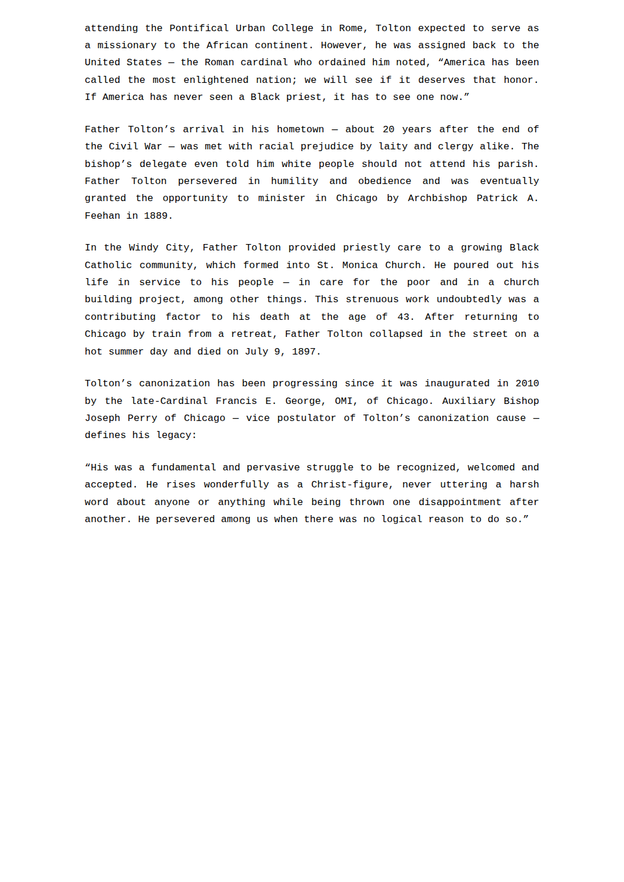attending the Pontifical Urban College in Rome, Tolton expected to serve as a missionary to the African continent. However, he was assigned back to the United States — the Roman cardinal who ordained him noted, “America has been called the most enlightened nation; we will see if it deserves that honor. If America has never seen a Black priest, it has to see one now.”
Father Tolton’s arrival in his hometown — about 20 years after the end of the Civil War — was met with racial prejudice by laity and clergy alike. The bishop’s delegate even told him white people should not attend his parish. Father Tolton persevered in humility and obedience and was eventually granted the opportunity to minister in Chicago by Archbishop Patrick A. Feehan in 1889.
In the Windy City, Father Tolton provided priestly care to a growing Black Catholic community, which formed into St. Monica Church. He poured out his life in service to his people — in care for the poor and in a church building project, among other things. This strenuous work undoubtedly was a contributing factor to his death at the age of 43. After returning to Chicago by train from a retreat, Father Tolton collapsed in the street on a hot summer day and died on July 9, 1897.
Tolton’s canonization has been progressing since it was inaugurated in 2010 by the late-Cardinal Francis E. George, OMI, of Chicago. Auxiliary Bishop Joseph Perry of Chicago — vice postulator of Tolton’s canonization cause — defines his legacy:
“His was a fundamental and pervasive struggle to be recognized, welcomed and accepted. He rises wonderfully as a Christ-figure, never uttering a harsh word about anyone or anything while being thrown one disappointment after another. He persevered among us when there was no logical reason to do so.”